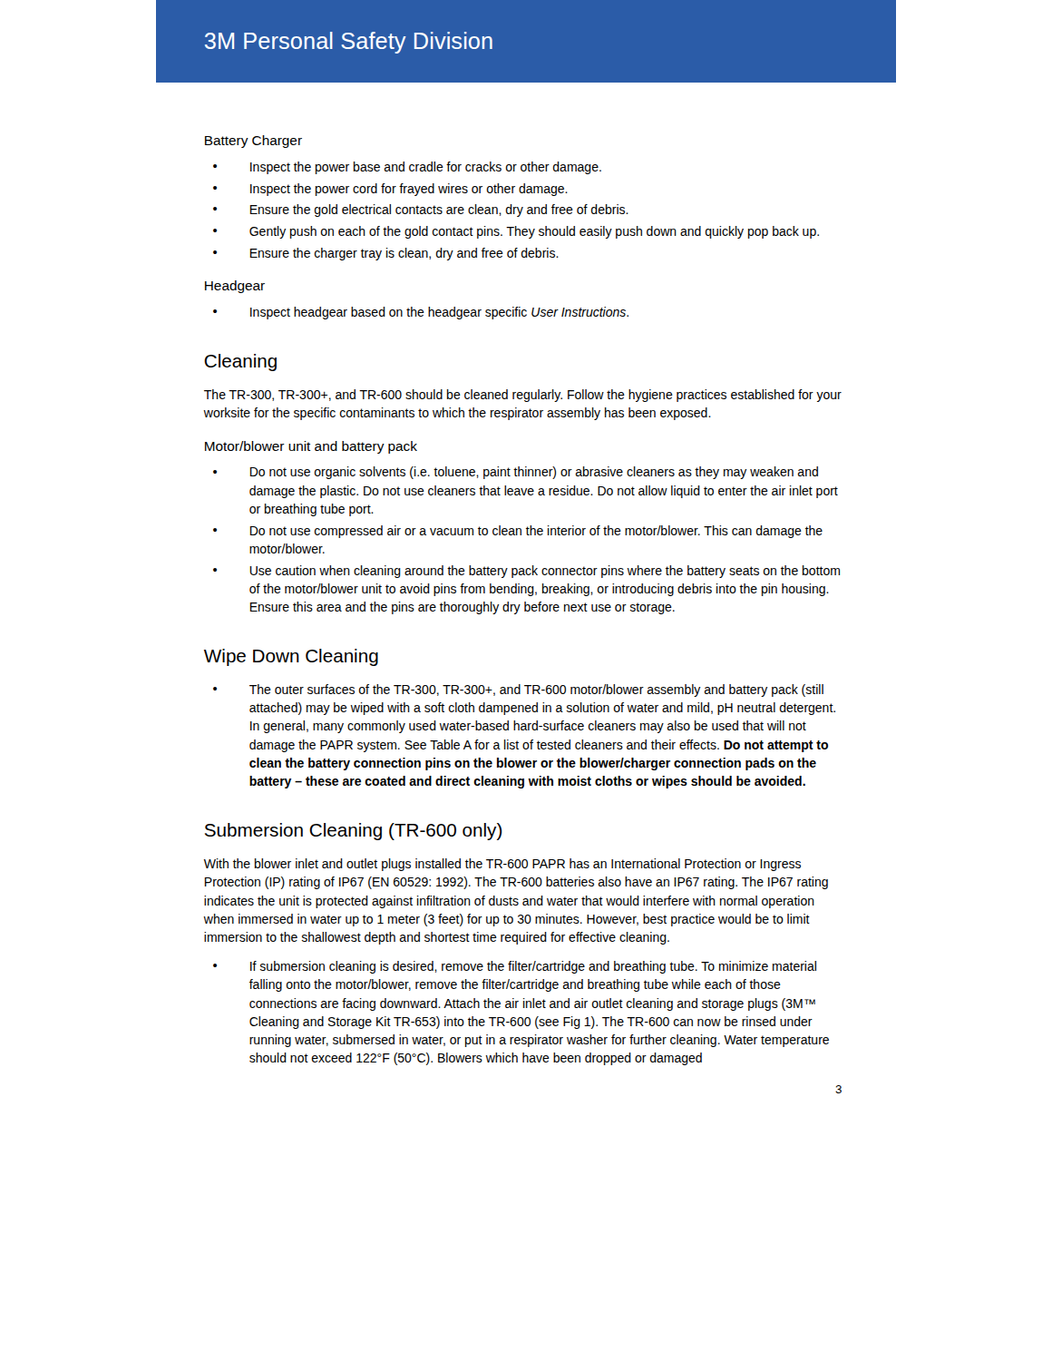3M Personal Safety Division
Battery Charger
Inspect the power base and cradle for cracks or other damage.
Inspect the power cord for frayed wires or other damage.
Ensure the gold electrical contacts are clean, dry and free of debris.
Gently push on each of the gold contact pins. They should easily push down and quickly pop back up.
Ensure the charger tray is clean, dry and free of debris.
Headgear
Inspect headgear based on the headgear specific User Instructions.
Cleaning
The TR-300, TR-300+, and TR-600 should be cleaned regularly. Follow the hygiene practices established for your worksite for the specific contaminants to which the respirator assembly has been exposed.
Motor/blower unit and battery pack
Do not use organic solvents (i.e. toluene, paint thinner) or abrasive cleaners as they may weaken and damage the plastic. Do not use cleaners that leave a residue. Do not allow liquid to enter the air inlet port or breathing tube port.
Do not use compressed air or a vacuum to clean the interior of the motor/blower. This can damage the motor/blower.
Use caution when cleaning around the battery pack connector pins where the battery seats on the bottom of the motor/blower unit to avoid pins from bending, breaking, or introducing debris into the pin housing. Ensure this area and the pins are thoroughly dry before next use or storage.
Wipe Down Cleaning
The outer surfaces of the TR-300, TR-300+, and TR-600 motor/blower assembly and battery pack (still attached) may be wiped with a soft cloth dampened in a solution of water and mild, pH neutral detergent. In general, many commonly used water-based hard-surface cleaners may also be used that will not damage the PAPR system. See Table A for a list of tested cleaners and their effects. Do not attempt to clean the battery connection pins on the blower or the blower/charger connection pads on the battery – these are coated and direct cleaning with moist cloths or wipes should be avoided.
Submersion Cleaning (TR-600 only)
With the blower inlet and outlet plugs installed the TR-600 PAPR has an International Protection or Ingress Protection (IP) rating of IP67 (EN 60529: 1992). The TR-600 batteries also have an IP67 rating. The IP67 rating indicates the unit is protected against infiltration of dusts and water that would interfere with normal operation when immersed in water up to 1 meter (3 feet) for up to 30 minutes. However, best practice would be to limit immersion to the shallowest depth and shortest time required for effective cleaning.
If submersion cleaning is desired, remove the filter/cartridge and breathing tube. To minimize material falling onto the motor/blower, remove the filter/cartridge and breathing tube while each of those connections are facing downward. Attach the air inlet and air outlet cleaning and storage plugs (3M™ Cleaning and Storage Kit TR-653) into the TR-600 (see Fig 1). The TR-600 can now be rinsed under running water, submersed in water, or put in a respirator washer for further cleaning. Water temperature should not exceed 122°F (50°C). Blowers which have been dropped or damaged
3